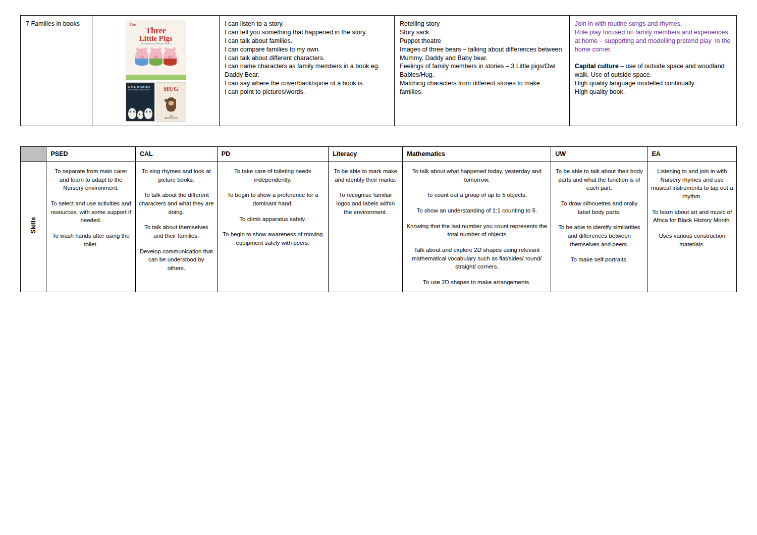| 7 Families in books | The Three Little Pigs Illustrated by Charlotte Cooke OWL BABIES Martin Waddell & Patrick Benson HUG JEZ ALBOROUGH | I can listen to a story. I can tell you something that happened in the story. I can talk about families. I can compare families to my own. I can talk about different characters. I can name characters as family members in a book eg. Daddy Bear. I can say where the cover/back/spine of a book is. I can point to pictures/words. | Retelling story Story sack Puppet theatre Images of three bears – talking about differences between Mummy, Daddy and Baby bear. Feelings of family members in stories – 3 Little pigs/Owl Babies/Hug. Matching characters from different stories to make families. | Join in with routine songs and rhymes. Role play focused on family members and experiences at home – supporting and modelling pretend play in the home corner. Capital culture – use of outside space and woodland walk. Use of outside space. High quality language modelled continually. High quality book. |
| | PSED | CAL | PD | Literacy | Mathematics | UW | EA |
| --- | --- | --- | --- | --- | --- | --- | --- |
| Skills | To separate from main carer and learn to adapt to the Nursery environment. To select and use activities and resources, with some support if needed. To wash hands after using the toilet. | To sing rhymes and look at picture books. To talk about the different characters and what they are doing. To talk about themselves and their families. Develop communication that can be understood by others. | To take care of toileting needs independently. To begin to show a preference for a dominant hand. To climb apparatus safely. To begin to show awareness of moving equipment safely with peers. | To be able to mark make and identify their marks. To recognise familiar logos and labels within the environment. | To talk about what happened today, yesterday and tomorrow. To count out a group of up to 5 objects. To show an understanding of 1:1 counting to 5. Knowing that the last number you count represents the total number of objects Talk about and explore 2D shapes using relevant mathematical vocabulary such as flat/sides/ round/ straight/ corners. To use 2D shapes to make arrangements. | To be able to talk about their body parts and what the function is of each part. To draw silhouettes and orally label body parts. To be able to identify similarities and differences between themselves and peers. To make self-portraits. | Listening to and join in with Nursery rhymes and use musical instruments to tap out a rhythm. To learn about art and music of Africa for Black History Month. Uses various construction materials. |